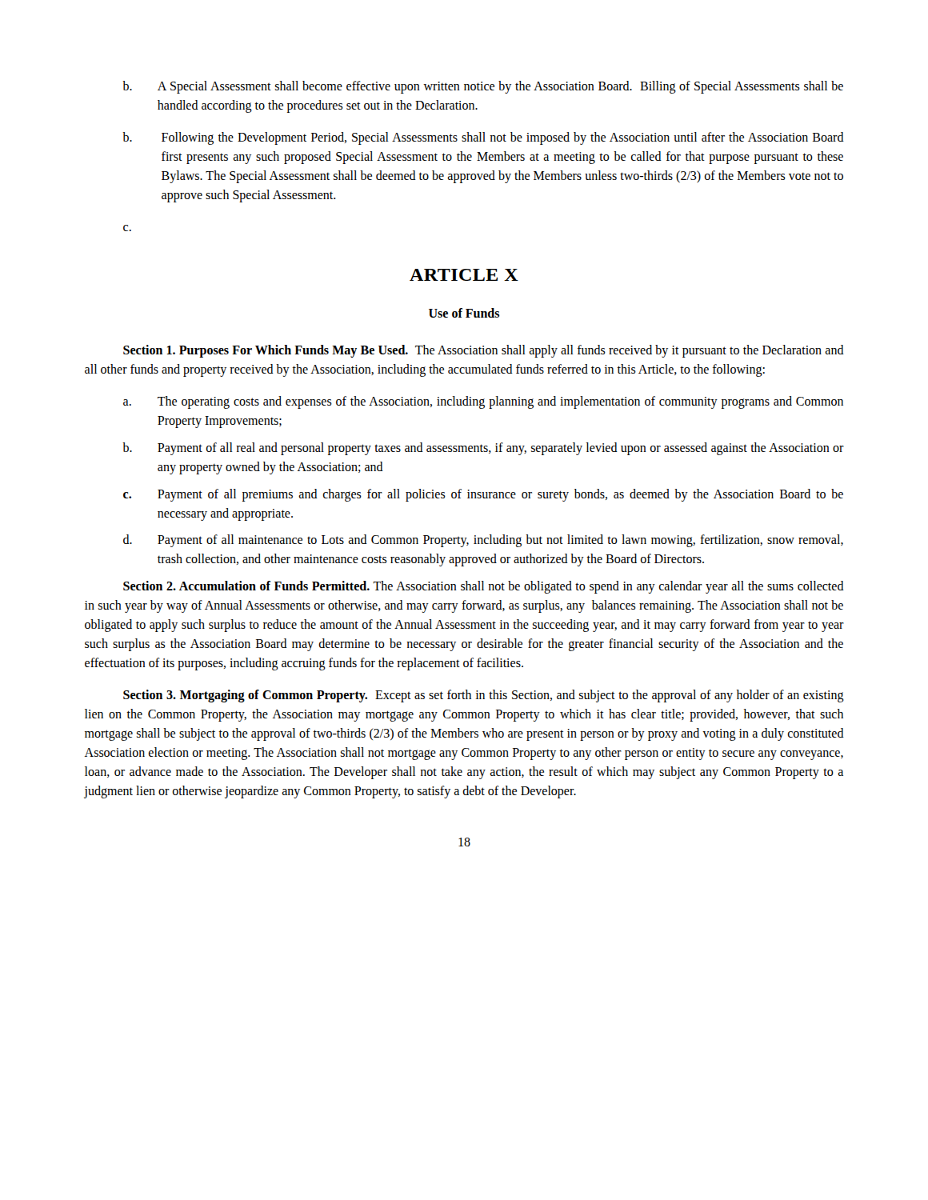b.
A Special Assessment shall become effective upon written notice by the Association Board. Billing of Special Assessments shall be handled according to the procedures set out in the Declaration.
b.
Following the Development Period, Special Assessments shall not be imposed by the Association until after the Association Board first presents any such proposed Special Assessment to the Members at a meeting to be called for that purpose pursuant to these Bylaws. The Special Assessment shall be deemed to be approved by the Members unless two-thirds (2/3) of the Members vote not to approve such Special Assessment.
c.
ARTICLE X
Use of Funds
Section 1. Purposes For Which Funds May Be Used. The Association shall apply all funds received by it pursuant to the Declaration and all other funds and property received by the Association, including the accumulated funds referred to in this Article, to the following:
a.
The operating costs and expenses of the Association, including planning and implementation of community programs and Common Property Improvements;
b.
Payment of all real and personal property taxes and assessments, if any, separately levied upon or assessed against the Association or any property owned by the Association; and
c.
Payment of all premiums and charges for all policies of insurance or surety bonds, as deemed by the Association Board to be necessary and appropriate.
d.
Payment of all maintenance to Lots and Common Property, including but not limited to lawn mowing, fertilization, snow removal, trash collection, and other maintenance costs reasonably approved or authorized by the Board of Directors.
Section 2. Accumulation of Funds Permitted. The Association shall not be obligated to spend in any calendar year all the sums collected in such year by way of Annual Assessments or otherwise, and may carry forward, as surplus, any balances remaining. The Association shall not be obligated to apply such surplus to reduce the amount of the Annual Assessment in the succeeding year, and it may carry forward from year to year such surplus as the Association Board may determine to be necessary or desirable for the greater financial security of the Association and the effectuation of its purposes, including accruing funds for the replacement of facilities.
Section 3. Mortgaging of Common Property. Except as set forth in this Section, and subject to the approval of any holder of an existing lien on the Common Property, the Association may mortgage any Common Property to which it has clear title; provided, however, that such mortgage shall be subject to the approval of two-thirds (2/3) of the Members who are present in person or by proxy and voting in a duly constituted Association election or meeting. The Association shall not mortgage any Common Property to any other person or entity to secure any conveyance, loan, or advance made to the Association. The Developer shall not take any action, the result of which may subject any Common Property to a judgment lien or otherwise jeopardize any Common Property, to satisfy a debt of the Developer.
18